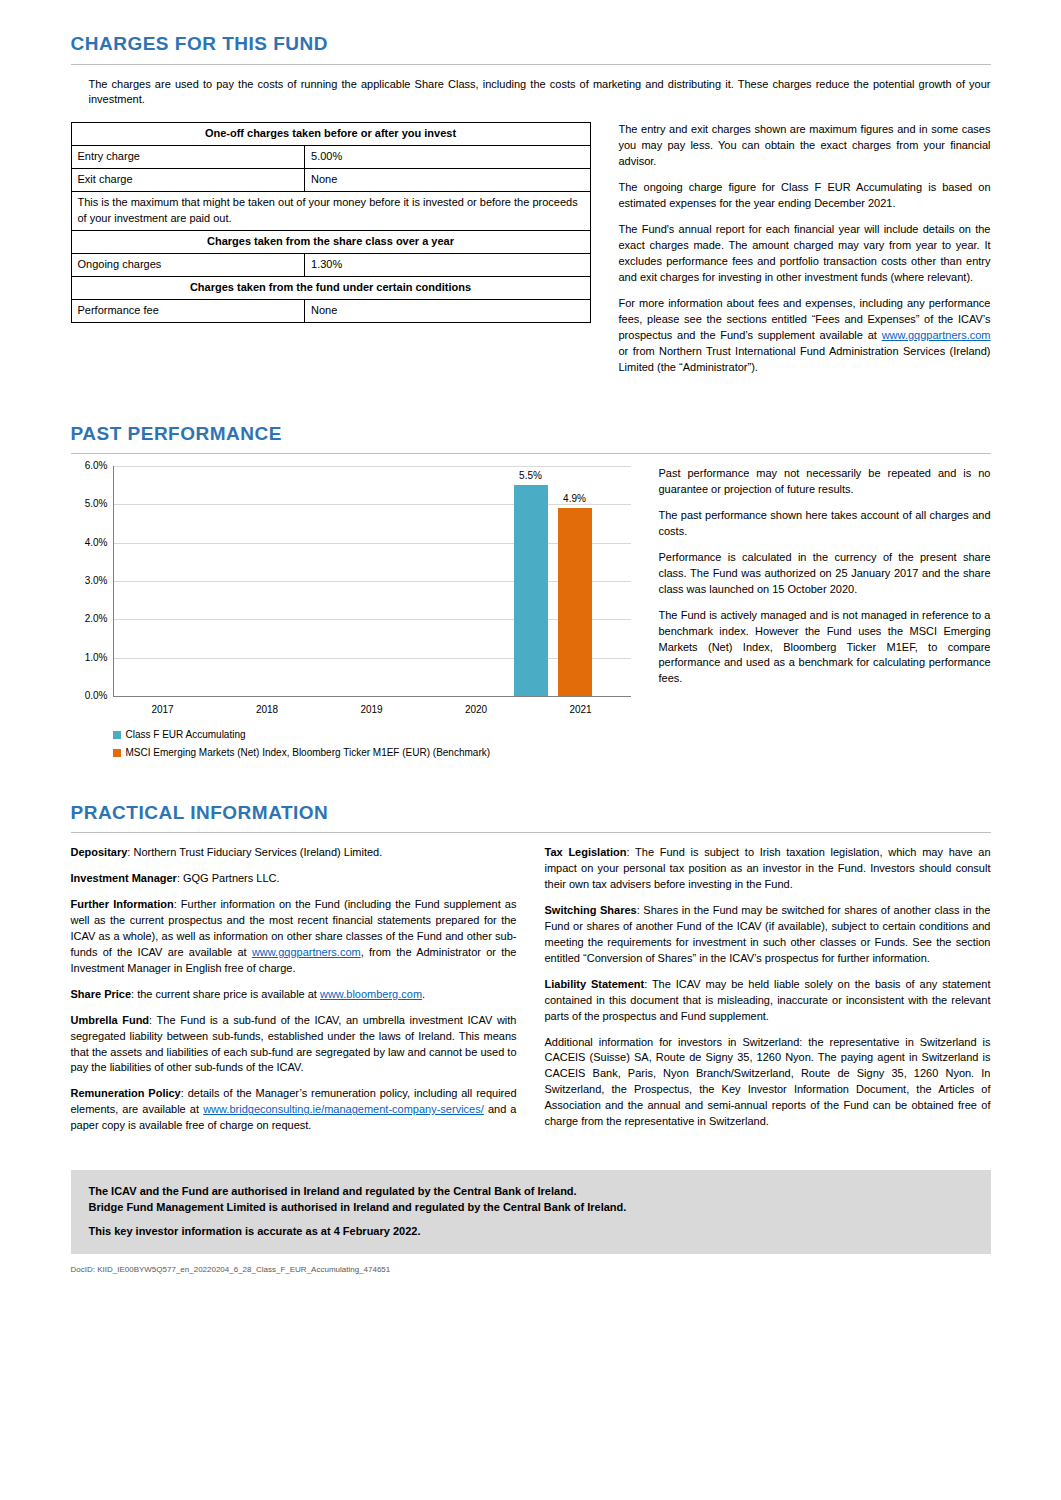Charges for this Fund
The charges are used to pay the costs of running the applicable Share Class, including the costs of marketing and distributing it. These charges reduce the potential growth of your investment.
| One-off charges taken before or after you invest |
| --- |
| Entry charge | 5.00% |
| Exit charge | None |
| This is the maximum that might be taken out of your money before it is invested or before the proceeds of your investment are paid out. |
| Charges taken from the share class over a year |
| Ongoing charges | 1.30% |
| Charges taken from the fund under certain conditions |
| Performance fee | None |
The entry and exit charges shown are maximum figures and in some cases you may pay less. You can obtain the exact charges from your financial advisor.
The ongoing charge figure for Class F EUR Accumulating is based on estimated expenses for the year ending December 2021.
The Fund's annual report for each financial year will include details on the exact charges made. The amount charged may vary from year to year. It excludes performance fees and portfolio transaction costs other than entry and exit charges for investing in other investment funds (where relevant).
For more information about fees and expenses, including any performance fees, please see the sections entitled “Fees and Expenses” of the ICAV’s prospectus and the Fund’s supplement available at www.gqgpartners.com or from Northern Trust International Fund Administration Services (Ireland) Limited (the “Administrator”).
Past Performance
6.0%
5.0%
4.0%
3.0%
2.0%
1.0%
0.0%
5.5%
4.9%
2017 2018 2019 2020 2021
Class F EUR Accumulating
MSCI Emerging Markets (Net) Index, Bloomberg Ticker M1EF (EUR) (Benchmark)
Past performance may not necessarily be repeated and is no guarantee or projection of future results.
The past performance shown here takes account of all charges and costs.
Performance is calculated in the currency of the present share class. The Fund was authorized on 25 January 2017 and the share class was launched on 15 October 2020.
The Fund is actively managed and is not managed in reference to a benchmark index. However the Fund uses the MSCI Emerging Markets (Net) Index, Bloomberg Ticker M1EF, to compare performance and used as a benchmark for calculating performance fees.
Practical Information
Depositary: Northern Trust Fiduciary Services (Ireland) Limited.
Investment Manager: GQG Partners LLC.
Further Information: Further information on the Fund (including the Fund supplement as well as the current prospectus and the most recent financial statements prepared for the ICAV as a whole), as well as information on other share classes of the Fund and other sub-funds of the ICAV are available at www.gqgpartners.com, from the Administrator or the Investment Manager in English free of charge.
Share Price: the current share price is available at www.bloomberg.com.
Umbrella Fund: The Fund is a sub-fund of the ICAV, an umbrella investment ICAV with segregated liability between sub-funds, established under the laws of Ireland. This means that the assets and liabilities of each sub-fund are segregated by law and cannot be used to pay the liabilities of other sub-funds of the ICAV.
Remuneration Policy: details of the Manager’s remuneration policy, including all required elements, are available at www.bridgeconsulting.ie/management-company-services/ and a paper copy is available free of charge on request.
Tax Legislation: The Fund is subject to Irish taxation legislation, which may have an impact on your personal tax position as an investor in the Fund. Investors should consult their own tax advisers before investing in the Fund.
Switching Shares: Shares in the Fund may be switched for shares of another class in the Fund or shares of another Fund of the ICAV (if available), subject to certain conditions and meeting the requirements for investment in such other classes or Funds. See the section entitled “Conversion of Shares” in the ICAV’s prospectus for further information.
Liability Statement: The ICAV may be held liable solely on the basis of any statement contained in this document that is misleading, inaccurate or inconsistent with the relevant parts of the prospectus and Fund supplement.
Additional information for investors in Switzerland: the representative in Switzerland is CACEIS (Suisse) SA, Route de Signy 35, 1260 Nyon. The paying agent in Switzerland is CACEIS Bank, Paris, Nyon Branch/Switzerland, Route de Signy 35, 1260 Nyon. In Switzerland, the Prospectus, the Key Investor Information Document, the Articles of Association and the annual and semi-annual reports of the Fund can be obtained free of charge from the representative in Switzerland.
The ICAV and the Fund are authorised in Ireland and regulated by the Central Bank of Ireland.
Bridge Fund Management Limited is authorised in Ireland and regulated by the Central Bank of Ireland.
This key investor information is accurate as at 4 February 2022.
DocID: KIID_IE00BYW5Q577_en_20220204_6_28_Class_F_EUR_Accumulating_474651